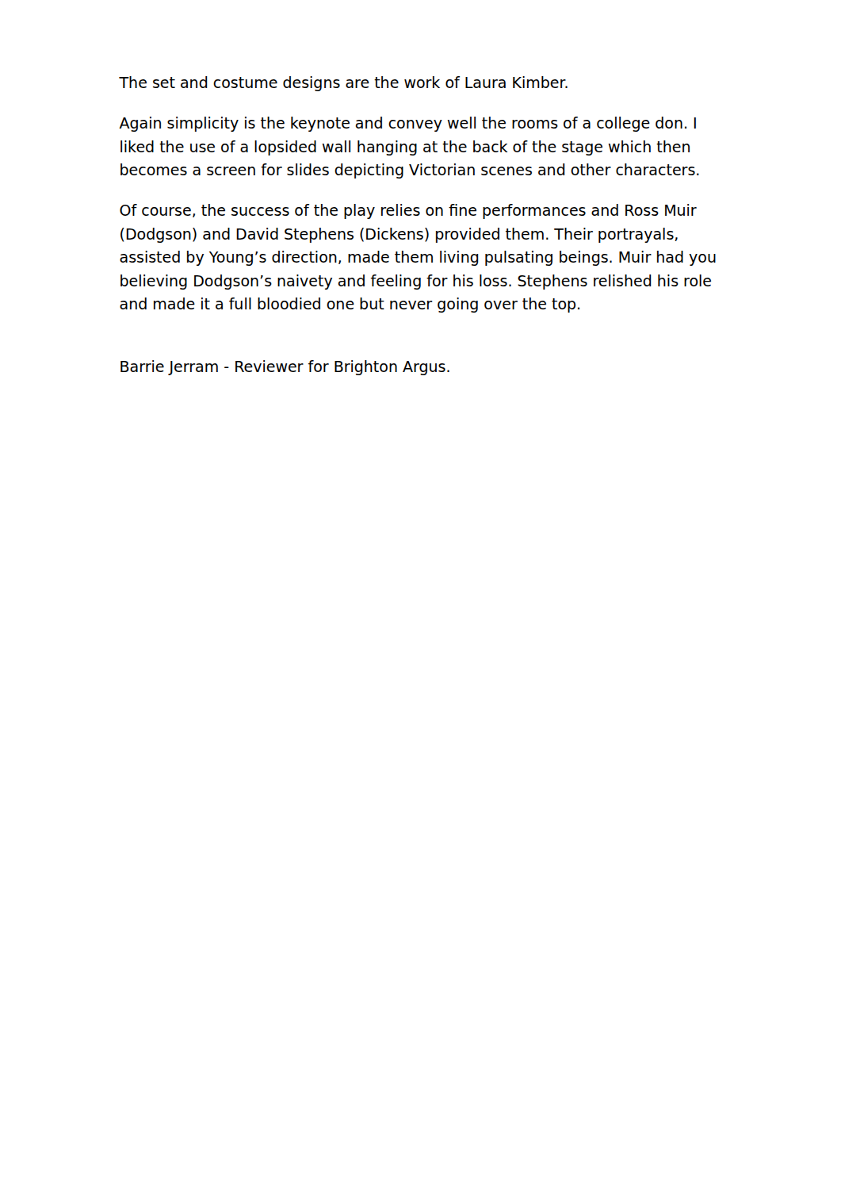The set and costume designs are the work of Laura Kimber.
Again simplicity is the keynote and convey well the rooms of a college don. I liked the use of a lopsided wall hanging at the back of the stage which then becomes a screen for slides depicting Victorian scenes and other characters.
Of course, the success of the play relies on fine performances and Ross Muir (Dodgson) and David Stephens (Dickens) provided them. Their portrayals, assisted by Young’s direction, made them living pulsating beings. Muir had you believing Dodgson’s naivety and feeling for his loss. Stephens relished his role and made it a full bloodied one but never going over the top.
Barrie Jerram - Reviewer for Brighton Argus.